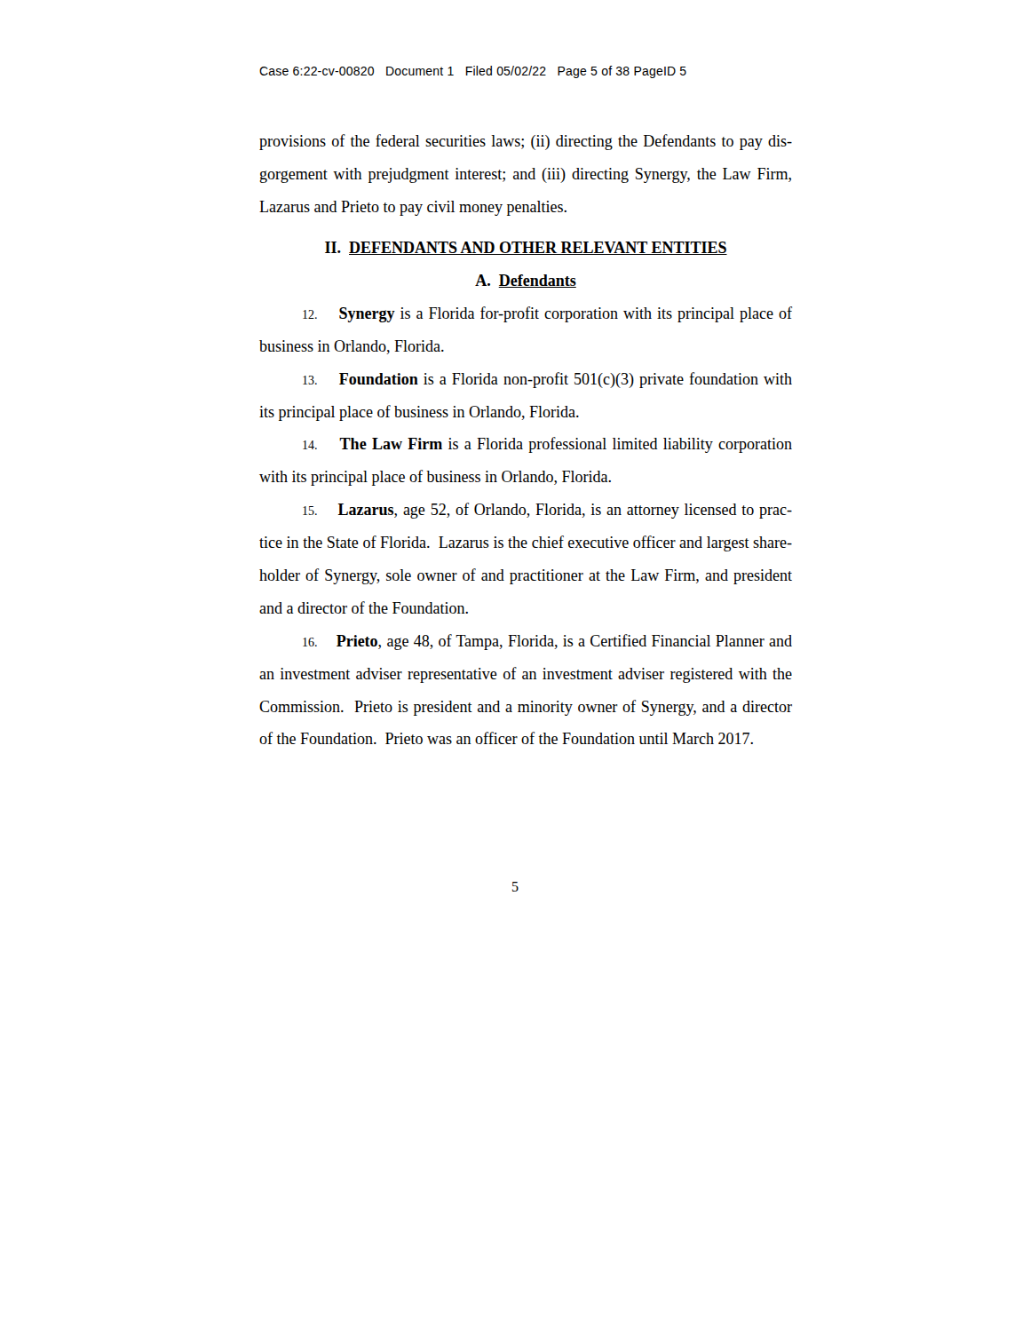Case 6:22-cv-00820 Document 1 Filed 05/02/22 Page 5 of 38 PageID 5
provisions of the federal securities laws; (ii) directing the Defendants to pay disgorgement with prejudgment interest; and (iii) directing Synergy, the Law Firm, Lazarus and Prieto to pay civil money penalties.
II. DEFENDANTS AND OTHER RELEVANT ENTITIES
A. Defendants
12. Synergy is a Florida for-profit corporation with its principal place of business in Orlando, Florida.
13. Foundation is a Florida non-profit 501(c)(3) private foundation with its principal place of business in Orlando, Florida.
14. The Law Firm is a Florida professional limited liability corporation with its principal place of business in Orlando, Florida.
15. Lazarus, age 52, of Orlando, Florida, is an attorney licensed to practice in the State of Florida. Lazarus is the chief executive officer and largest shareholder of Synergy, sole owner of and practitioner at the Law Firm, and president and a director of the Foundation.
16. Prieto, age 48, of Tampa, Florida, is a Certified Financial Planner and an investment adviser representative of an investment adviser registered with the Commission. Prieto is president and a minority owner of Synergy, and a director of the Foundation. Prieto was an officer of the Foundation until March 2017.
5